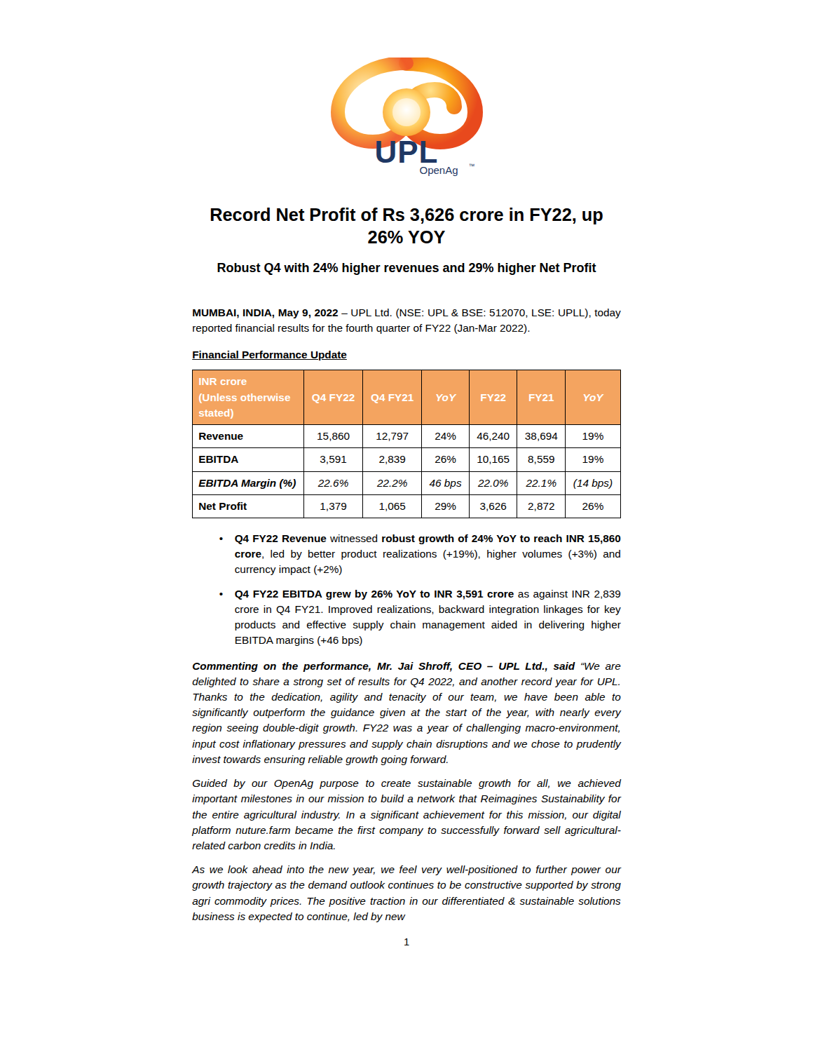UPL OpenAg ™
Record Net Profit of Rs 3,626 crore in FY22, up 26% YOY
Robust Q4 with 24% higher revenues and 29% higher Net Profit
MUMBAI, INDIA, May 9, 2022 – UPL Ltd. (NSE: UPL & BSE: 512070, LSE: UPLL), today reported financial results for the fourth quarter of FY22 (Jan-Mar 2022).
Financial Performance Update
| INR crore (Unless otherwise stated) | Q4 FY22 | Q4 FY21 | YoY | FY22 | FY21 | YoY |
| --- | --- | --- | --- | --- | --- | --- |
| Revenue | 15,860 | 12,797 | 24% | 46,240 | 38,694 | 19% |
| EBITDA | 3,591 | 2,839 | 26% | 10,165 | 8,559 | 19% |
| EBITDA Margin (%) | 22.6% | 22.2% | 46 bps | 22.0% | 22.1% | (14 bps) |
| Net Profit | 1,379 | 1,065 | 29% | 3,626 | 2,872 | 26% |
Q4 FY22 Revenue witnessed robust growth of 24% YoY to reach INR 15,860 crore, led by better product realizations (+19%), higher volumes (+3%) and currency impact (+2%)
Q4 FY22 EBITDA grew by 26% YoY to INR 3,591 crore as against INR 2,839 crore in Q4 FY21. Improved realizations, backward integration linkages for key products and effective supply chain management aided in delivering higher EBITDA margins (+46 bps)
Commenting on the performance, Mr. Jai Shroff, CEO – UPL Ltd., said “We are delighted to share a strong set of results for Q4 2022, and another record year for UPL. Thanks to the dedication, agility and tenacity of our team, we have been able to significantly outperform the guidance given at the start of the year, with nearly every region seeing double-digit growth. FY22 was a year of challenging macro-environment, input cost inflationary pressures and supply chain disruptions and we chose to prudently invest towards ensuring reliable growth going forward.
Guided by our OpenAg purpose to create sustainable growth for all, we achieved important milestones in our mission to build a network that Reimagines Sustainability for the entire agricultural industry. In a significant achievement for this mission, our digital platform nuture.farm became the first company to successfully forward sell agricultural-related carbon credits in India.
As we look ahead into the new year, we feel very well-positioned to further power our growth trajectory as the demand outlook continues to be constructive supported by strong agri commodity prices. The positive traction in our differentiated & sustainable solutions business is expected to continue, led by new
1